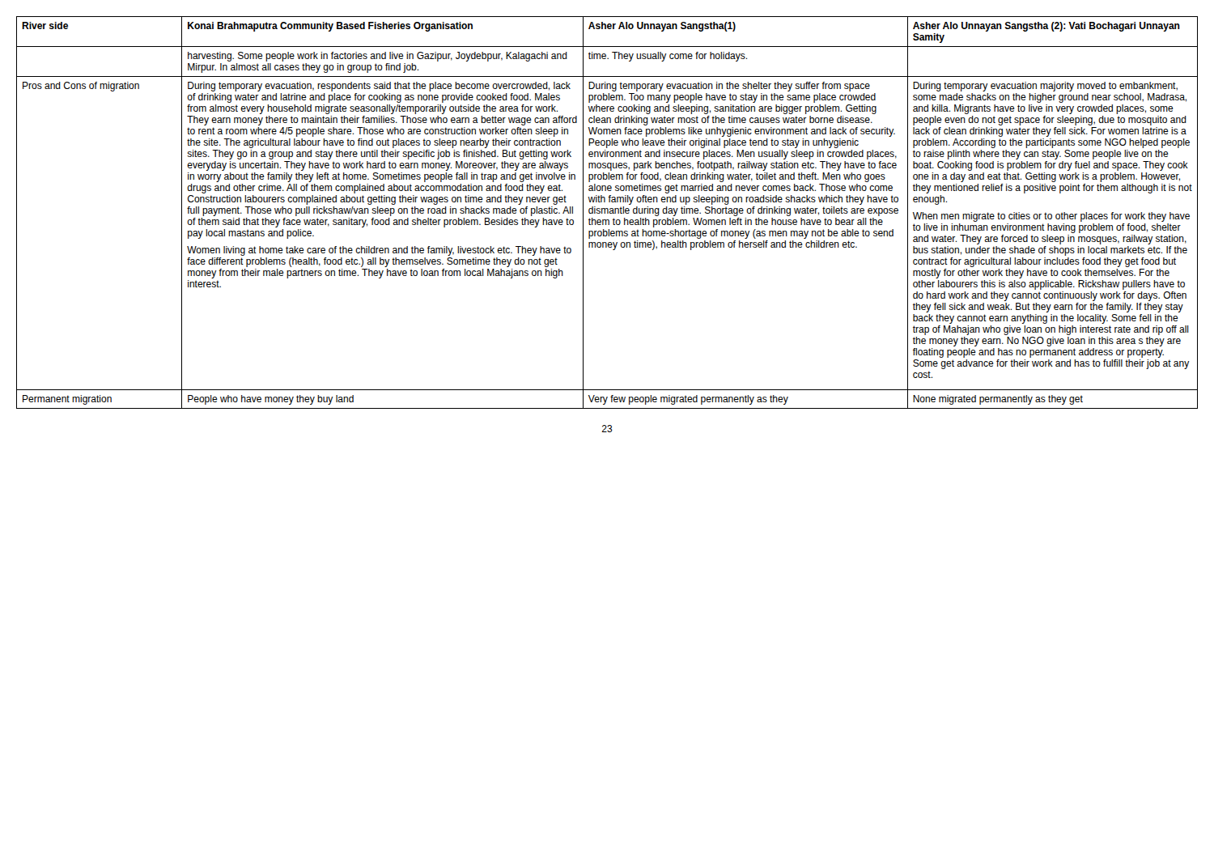| River side | Konai Brahmaputra Community Based Fisheries Organisation | Asher Alo Unnayan Sangstha(1) | Asher Alo Unnayan Sangstha (2): Vati Bochagari Unnayan Samity |
| --- | --- | --- | --- |
| | harvesting. Some people work in factories and live in Gazipur, Joydebpur, Kalagachi and Mirpur. In almost all cases they go in group to find job. | time. They usually come for holidays. | |
| Pros and Cons of migration | During temporary evacuation, respondents said that the place become overcrowded, lack of drinking water and latrine and place for cooking as none provide cooked food. Males from almost every household migrate seasonally/temporarily outside the area for work. They earn money there to maintain their families. Those who earn a better wage can afford to rent a room where 4/5 people share. Those who are construction worker often sleep in the site. The agricultural labour have to find out places to sleep nearby their contraction sites. They go in a group and stay there until their specific job is finished. But getting work everyday is uncertain. They have to work hard to earn money. Moreover, they are always in worry about the family they left at home. Sometimes people fall in trap and get involve in drugs and other crime. All of them complained about accommodation and food they eat. Construction labourers complained about getting their wages on time and they never get full payment. Those who pull rickshaw/van sleep on the road in shacks made of plastic. All of them said that they face water, sanitary, food and shelter problem. Besides they have to pay local mastans and police. Women living at home take care of the children and the family, livestock etc. They have to face different problems (health, food etc.) all by themselves. Sometime they do not get money from their male partners on time. They have to loan from local Mahajans on high interest. | During temporary evacuation in the shelter they suffer from space problem. Too many people have to stay in the same place crowded where cooking and sleeping, sanitation are bigger problem. Getting clean drinking water most of the time causes water borne disease. Women face problems like unhygienic environment and lack of security. People who leave their original place tend to stay in unhygienic environment and insecure places. Men usually sleep in crowded places, mosques, park benches, footpath, railway station etc. They have to face problem for food, clean drinking water, toilet and theft. Men who goes alone sometimes get married and never comes back. Those who come with family often end up sleeping on roadside shacks which they have to dismantle during day time. Shortage of drinking water, toilets are expose them to health problem. Women left in the house have to bear all the problems at home-shortage of money (as men may not be able to send money on time), health problem of herself and the children etc. | During temporary evacuation majority moved to embankment, some made shacks on the higher ground near school, Madrasa, and killa. Migrants have to live in very crowded places, some people even do not get space for sleeping, due to mosquito and lack of clean drinking water they fell sick. For women latrine is a problem. According to the participants some NGO helped people to raise plinth where they can stay. Some people live on the boat. Cooking food is problem for dry fuel and space. They cook one in a day and eat that. Getting work is a problem. However, they mentioned relief is a positive point for them although it is not enough. When men migrate to cities or to other places for work they have to live in inhuman environment having problem of food, shelter and water. They are forced to sleep in mosques, railway station, bus station, under the shade of shops in local markets etc. If the contract for agricultural labour includes food they get food but mostly for other work they have to cook themselves. For the other labourers this is also applicable. Rickshaw pullers have to do hard work and they cannot continuously work for days. Often they fell sick and weak. But they earn for the family. If they stay back they cannot earn anything in the locality. Some fell in the trap of Mahajan who give loan on high interest rate and rip off all the money they earn. No NGO give loan in this area s they are floating people and has no permanent address or property. Some get advance for their work and has to fulfill their job at any cost. |
| Permanent migration | People who have money they buy land | Very few people migrated permanently as they | None migrated permanently as they get |
23